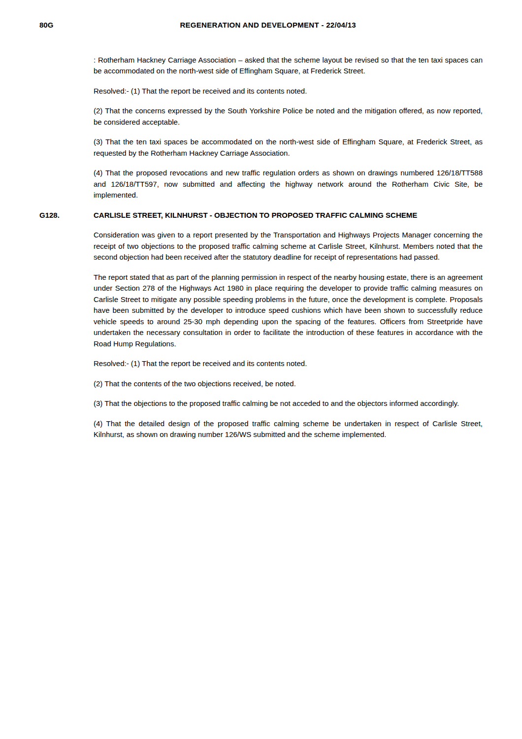80G
REGENERATION AND DEVELOPMENT - 22/04/13
: Rotherham Hackney Carriage Association – asked that the scheme layout be revised so that the ten taxi spaces can be accommodated on the north-west side of Effingham Square, at Frederick Street.
Resolved:- (1) That the report be received and its contents noted.
(2) That the concerns expressed by the South Yorkshire Police be noted and the mitigation offered, as now reported, be considered acceptable.
(3) That the ten taxi spaces be accommodated on the north-west side of Effingham Square, at Frederick Street, as requested by the Rotherham Hackney Carriage Association.
(4) That the proposed revocations and new traffic regulation orders as shown on drawings numbered 126/18/TT588 and 126/18/TT597, now submitted and affecting the highway network around the Rotherham Civic Site, be implemented.
G128.
Carlisle Street, Kilnhurst - Objection to Proposed Traffic Calming Scheme
Consideration was given to a report presented by the Transportation and Highways Projects Manager concerning the receipt of two objections to the proposed traffic calming scheme at Carlisle Street, Kilnhurst. Members noted that the second objection had been received after the statutory deadline for receipt of representations had passed.
The report stated that as part of the planning permission in respect of the nearby housing estate, there is an agreement under Section 278 of the Highways Act 1980 in place requiring the developer to provide traffic calming measures on Carlisle Street to mitigate any possible speeding problems in the future, once the development is complete. Proposals have been submitted by the developer to introduce speed cushions which have been shown to successfully reduce vehicle speeds to around 25-30 mph depending upon the spacing of the features. Officers from Streetpride have undertaken the necessary consultation in order to facilitate the introduction of these features in accordance with the Road Hump Regulations.
Resolved:- (1) That the report be received and its contents noted.
(2) That the contents of the two objections received, be noted.
(3) That the objections to the proposed traffic calming be not acceded to and the objectors informed accordingly.
(4) That the detailed design of the proposed traffic calming scheme be undertaken in respect of Carlisle Street, Kilnhurst, as shown on drawing number 126/WS submitted and the scheme implemented.